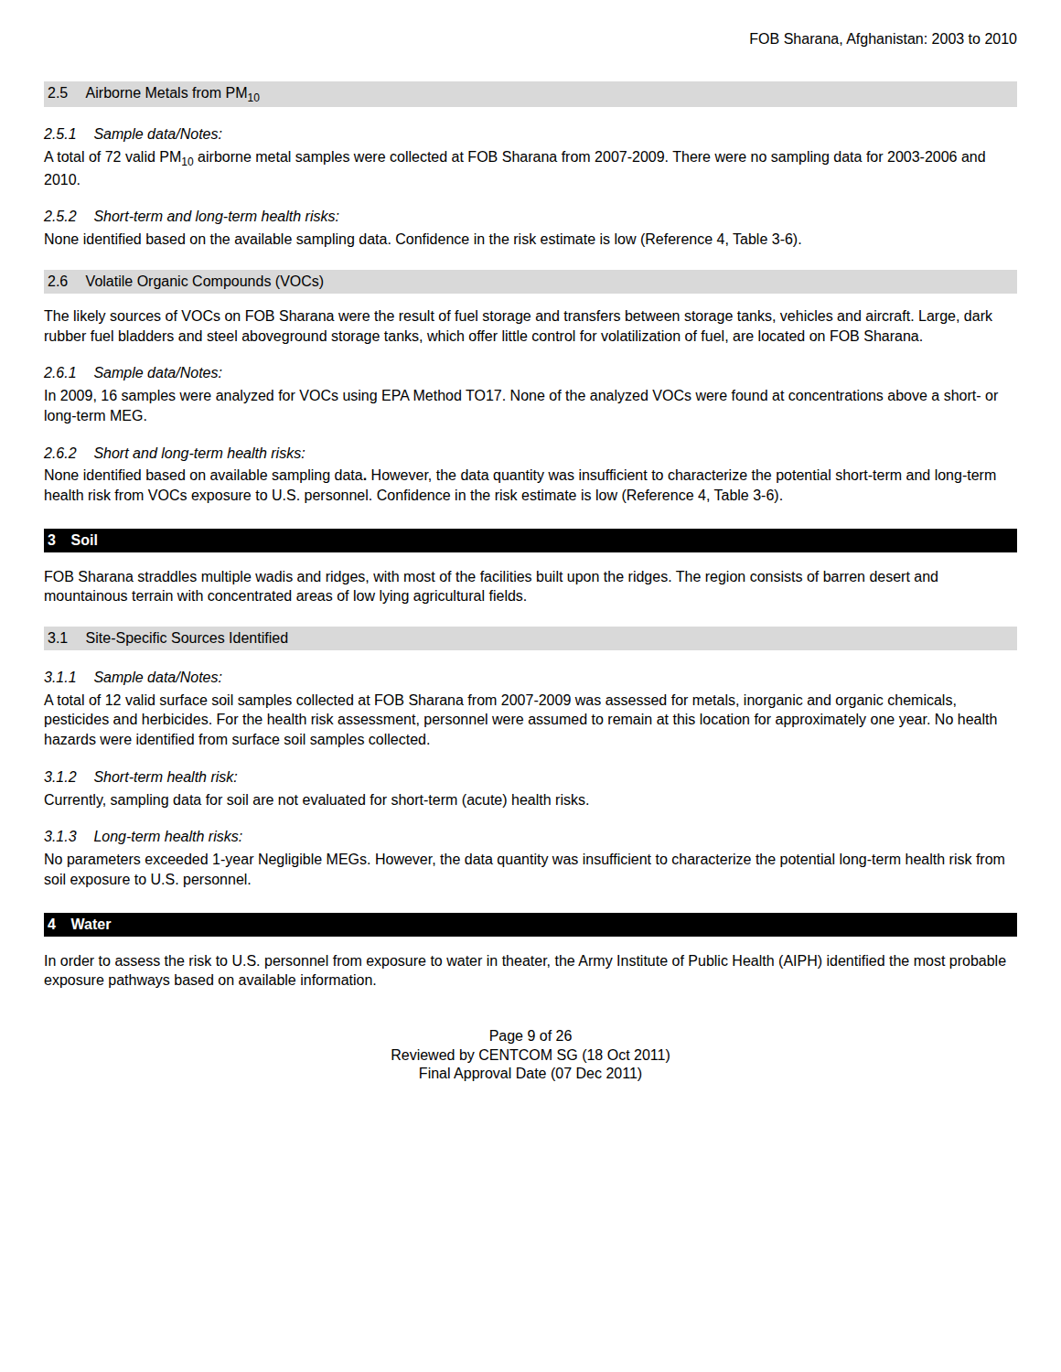FOB Sharana, Afghanistan: 2003 to 2010
2.5 Airborne Metals from PM10
2.5.1 Sample data/Notes:
A total of 72 valid PM10 airborne metal samples were collected at FOB Sharana from 2007-2009. There were no sampling data for 2003-2006 and 2010.
2.5.2 Short-term and long-term health risks:
None identified based on the available sampling data. Confidence in the risk estimate is low (Reference 4, Table 3-6).
2.6 Volatile Organic Compounds (VOCs)
The likely sources of VOCs on FOB Sharana were the result of fuel storage and transfers between storage tanks, vehicles and aircraft. Large, dark rubber fuel bladders and steel aboveground storage tanks, which offer little control for volatilization of fuel, are located on FOB Sharana.
2.6.1 Sample data/Notes:
In 2009, 16 samples were analyzed for VOCs using EPA Method TO17. None of the analyzed VOCs were found at concentrations above a short- or long-term MEG.
2.6.2 Short and long-term health risks:
None identified based on available sampling data. However, the data quantity was insufficient to characterize the potential short-term and long-term health risk from VOCs exposure to U.S. personnel. Confidence in the risk estimate is low (Reference 4, Table 3-6).
3 Soil
FOB Sharana straddles multiple wadis and ridges, with most of the facilities built upon the ridges. The region consists of barren desert and mountainous terrain with concentrated areas of low lying agricultural fields.
3.1 Site-Specific Sources Identified
3.1.1 Sample data/Notes:
A total of 12 valid surface soil samples collected at FOB Sharana from 2007-2009 was assessed for metals, inorganic and organic chemicals, pesticides and herbicides. For the health risk assessment, personnel were assumed to remain at this location for approximately one year. No health hazards were identified from surface soil samples collected.
3.1.2 Short-term health risk:
Currently, sampling data for soil are not evaluated for short-term (acute) health risks.
3.1.3 Long-term health risks:
No parameters exceeded 1-year Negligible MEGs. However, the data quantity was insufficient to characterize the potential long-term health risk from soil exposure to U.S. personnel.
4 Water
In order to assess the risk to U.S. personnel from exposure to water in theater, the Army Institute of Public Health (AIPH) identified the most probable exposure pathways based on available information.
Page 9 of 26
Reviewed by CENTCOM SG (18 Oct 2011)
Final Approval Date (07 Dec 2011)